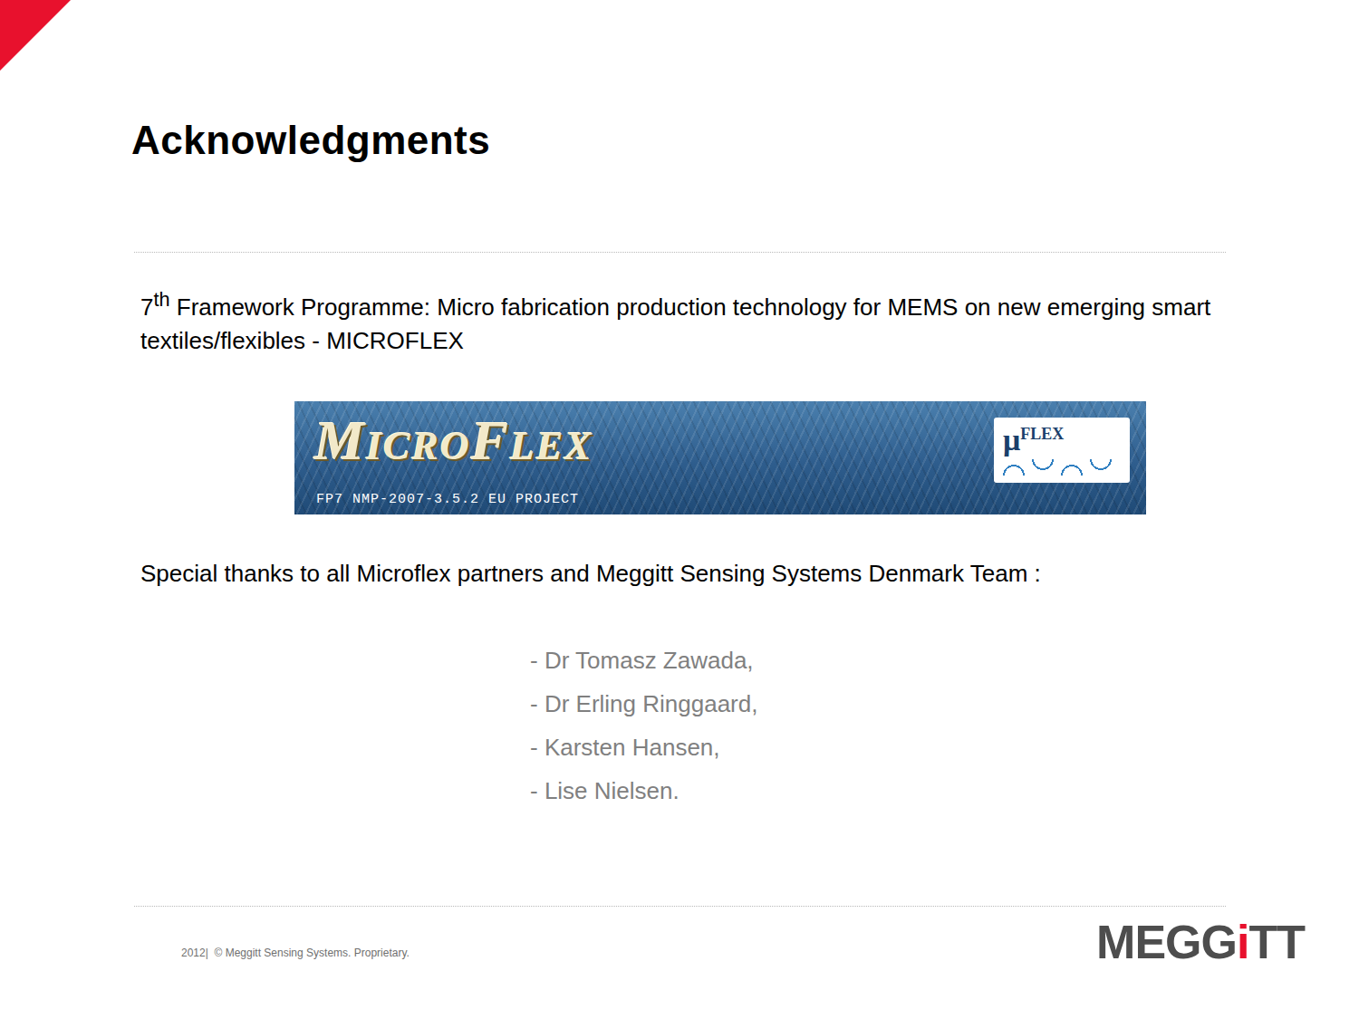Acknowledgments
7th Framework Programme: Micro fabrication production technology for MEMS on new emerging smart textiles/flexibles - MICROFLEX
MICROFLEX
FP7 NMP-2007-3.5.2 EU PROJECT
μFLEX
Special thanks to all Microflex partners and Meggitt Sensing Systems Denmark Team :
- Dr Tomasz Zawada,
- Dr Erling Ringgaard,
- Karsten Hansen,
- Lise Nielsen.
2012| © Meggitt Sensing Systems. Proprietary.
MEGGi TT